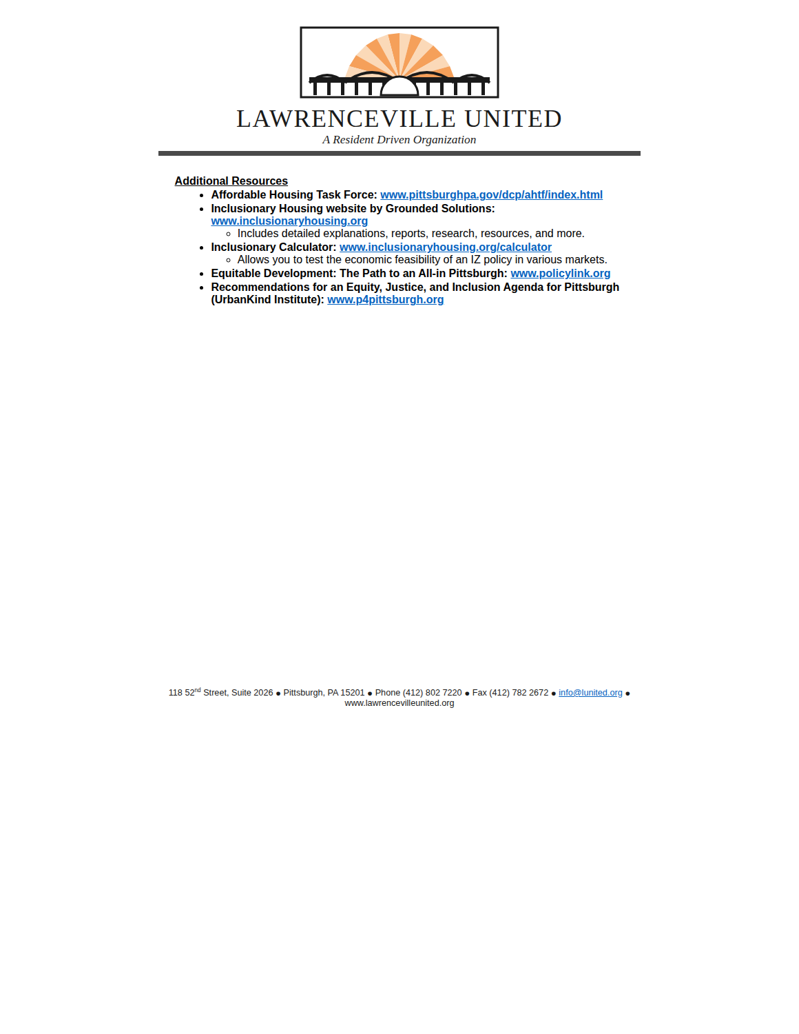LAWRENCEVILLE UNITED
A Resident Driven Organization
Additional Resources
Affordable Housing Task Force: www.pittsburghpa.gov/dcp/ahtf/index.html
Inclusionary Housing website by Grounded Solutions: www.inclusionaryhousing.org
Includes detailed explanations, reports, research, resources, and more.
Inclusionary Calculator: www.inclusionaryhousing.org/calculator
Allows you to test the economic feasibility of an IZ policy in various markets.
Equitable Development: The Path to an All-in Pittsburgh: www.policylink.org
Recommendations for an Equity, Justice, and Inclusion Agenda for Pittsburgh (UrbanKind Institute): www.p4pittsburgh.org
118 52nd Street, Suite 2026 ● Pittsburgh, PA 15201 ● Phone (412) 802 7220 ● Fax (412) 782 2672 ● info@lunited.org ● www.lawrencevilleunited.org